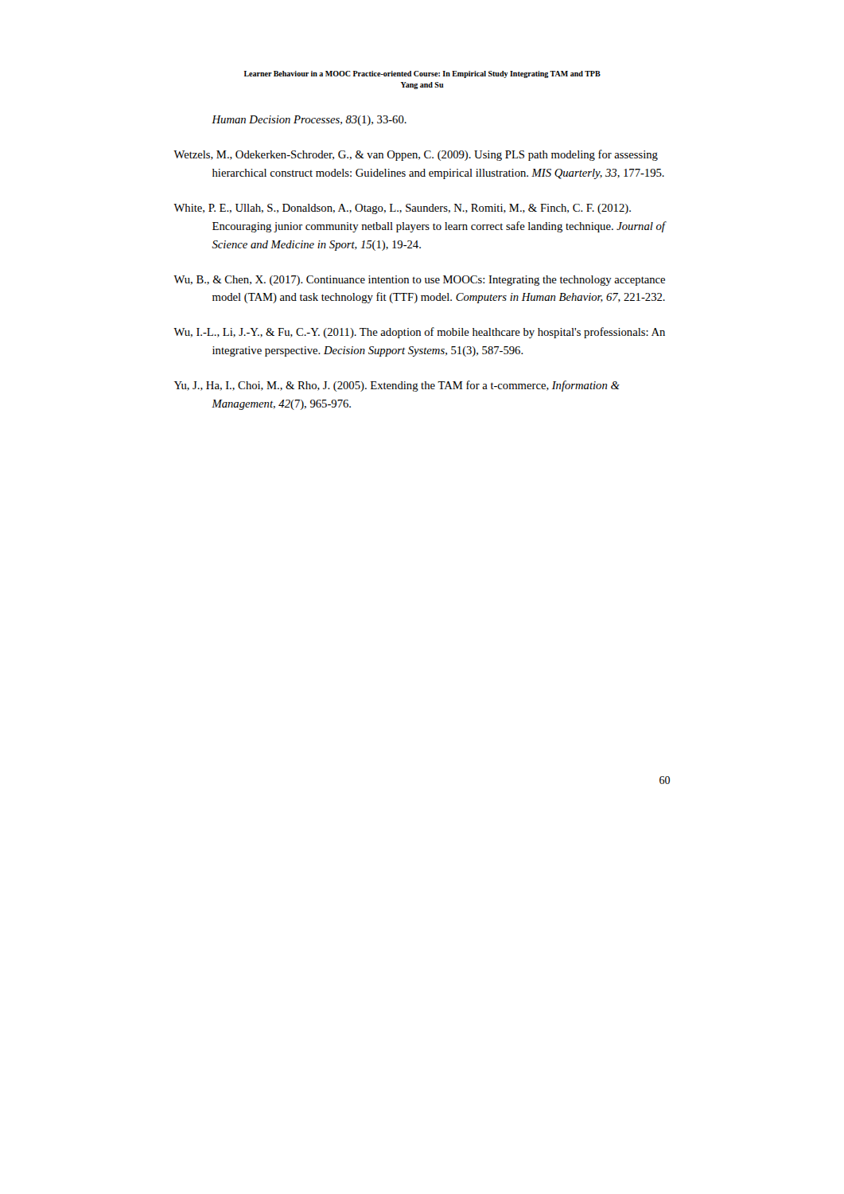Learner Behaviour in a MOOC Practice-oriented Course: In Empirical Study Integrating TAM and TPB
Yang and Su
Human Decision Processes, 83(1), 33-60.
Wetzels, M., Odekerken-Schroder, G., & van Oppen, C. (2009). Using PLS path modeling for assessing hierarchical construct models: Guidelines and empirical illustration. MIS Quarterly, 33, 177-195.
White, P. E., Ullah, S., Donaldson, A., Otago, L., Saunders, N., Romiti, M., & Finch, C. F. (2012). Encouraging junior community netball players to learn correct safe landing technique. Journal of Science and Medicine in Sport, 15(1), 19-24.
Wu, B., & Chen, X. (2017). Continuance intention to use MOOCs: Integrating the technology acceptance model (TAM) and task technology fit (TTF) model. Computers in Human Behavior, 67, 221-232.
Wu, I.-L., Li, J.-Y., & Fu, C.-Y. (2011). The adoption of mobile healthcare by hospital's professionals: An integrative perspective. Decision Support Systems, 51(3), 587-596.
Yu, J., Ha, I., Choi, M., & Rho, J. (2005). Extending the TAM for a t-commerce, Information & Management, 42(7), 965-976.
60